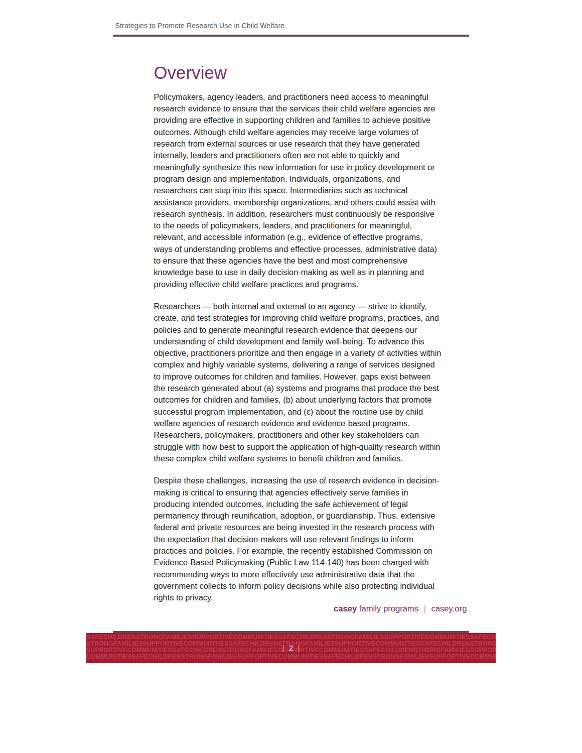Strategies to Promote Research Use in Child Welfare
Overview
Policymakers, agency leaders, and practitioners need access to meaningful research evidence to ensure that the services their child welfare agencies are providing are effective in supporting children and families to achieve positive outcomes. Although child welfare agencies may receive large volumes of research from external sources or use research that they have generated internally, leaders and practitioners often are not able to quickly and meaningfully synthesize this new information for use in policy development or program design and implementation. Individuals, organizations, and researchers can step into this space. Intermediaries such as technical assistance providers, membership organizations, and others could assist with research synthesis. In addition, researchers must continuously be responsive to the needs of policymakers, leaders, and practitioners for meaningful, relevant, and accessible information (e.g., evidence of effective programs, ways of understanding problems and effective processes, administrative data) to ensure that these agencies have the best and most comprehensive knowledge base to use in daily decision-making as well as in planning and providing effective child welfare practices and programs.
Researchers — both internal and external to an agency — strive to identify, create, and test strategies for improving child welfare programs, practices, and policies and to generate meaningful research evidence that deepens our understanding of child development and family well-being. To advance this objective, practitioners prioritize and then engage in a variety of activities within complex and highly variable systems, delivering a range of services designed to improve outcomes for children and families. However, gaps exist between the research generated about (a) systems and programs that produce the best outcomes for children and families, (b) about underlying factors that promote successful program implementation, and (c) about the routine use by child welfare agencies of research evidence and evidence-based programs. Researchers, policymakers, practitioners and other key stakeholders can struggle with how best to support the application of high-quality research within these complex child welfare systems to benefit children and families.
Despite these challenges, increasing the use of research evidence in decision-making is critical to ensuring that agencies effectively serve families in producing intended outcomes, including the safe achievement of legal permanency through reunification, adoption, or guardianship. Thus, extensive federal and private resources are being invested in the research process with the expectation that decision-makers will use relevant findings to inform practices and policies. For example, the recently established Commission on Evidence-Based Policymaking (Public Law 114-140) has been charged with recommending ways to more effectively use administrative data that the government collects to inform policy decisions while also protecting individual rights to privacy.
casey family programs | casey.org
SAFECHILDRENSTRONGFAMILIESSUPPORTIVECOMMUNITIESSAFECHILDRENSTRONGFAMILIESSUPPORTIVECOMMUNITIESSAFECHILDREN
STRONGFAMILIESSUPPORTIVECOMMUNITIESSAFECHILDRENSTRONGFAMILIESSUPPORTIVECOMMUNITIESSAFECHILDRENSTRONGFAMILIES
SUPPORTIVECOMMUNITIESSAFECHILDRENSTRONGFAMILIESSUPPORTIVECOMMUNITIESSAFECHILDRENSTRONGFAMILIESSUPPORTIVE
COMMUNITIESSAFECHILDRENSTRONGFAMILIESSUPPORTIVECOMMUNITIESSAFECHILDRENSTRONGFAMILIESSUPPORTIVECOMMUNITIES
|2|